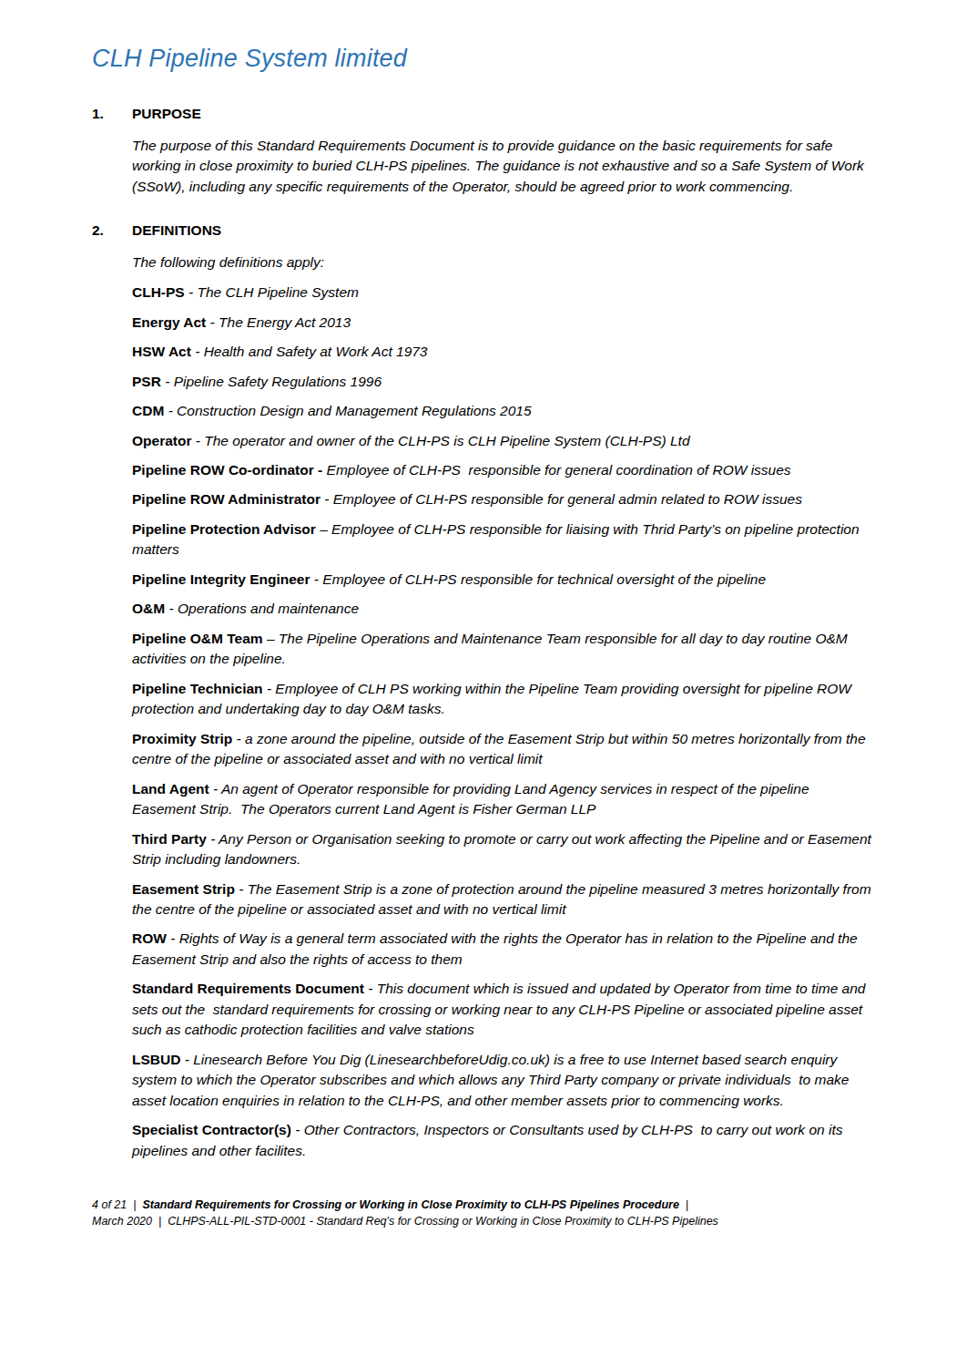CLH Pipeline System limited
1. PURPOSE
The purpose of this Standard Requirements Document is to provide guidance on the basic requirements for safe working in close proximity to buried CLH-PS pipelines. The guidance is not exhaustive and so a Safe System of Work (SSoW), including any specific requirements of the Operator, should be agreed prior to work commencing.
2. DEFINITIONS
The following definitions apply:
CLH-PS
- The CLH Pipeline System
Energy Act
- The Energy Act 2013
HSW Act
- Health and Safety at Work Act 1973
PSR
- Pipeline Safety Regulations 1996
CDM
- Construction Design and Management Regulations 2015
Operator
- The operator and owner of the CLH-PS is CLH Pipeline System (CLH-PS) Ltd
Pipeline ROW Co-ordinator -
Employee of CLH-PS responsible for general coordination of ROW issues
Pipeline ROW Administrator
- Employee of CLH-PS responsible for general admin related to ROW issues
Pipeline Protection Advisor
– Employee of CLH-PS responsible for liaising with Thrid Party’s on pipeline protection matters
Pipeline Integrity Engineer
- Employee of CLH-PS responsible for technical oversight of the pipeline
O&M
- Operations and maintenance
Pipeline O&M Team
– The Pipeline Operations and Maintenance Team responsible for all day to day routine O&M activities on the pipeline.
Pipeline Technician
- Employee of CLH PS working within the Pipeline Team providing oversight for pipeline ROW protection and undertaking day to day O&M tasks.
Proximity Strip
- a zone around the pipeline, outside of the Easement Strip but within 50 metres horizontally from the centre of the pipeline or associated asset and with no vertical limit
Land Agent
- An agent of Operator responsible for providing Land Agency services in respect of the pipeline Easement Strip. The Operators current Land Agent is Fisher German LLP
Third Party
- Any Person or Organisation seeking to promote or carry out work affecting the Pipeline and or Easement Strip including landowners.
Easement Strip
- The Easement Strip is a zone of protection around the pipeline measured 3 metres horizontally from the centre of the pipeline or associated asset and with no vertical limit
ROW
- Rights of Way is a general term associated with the rights the Operator has in relation to the Pipeline and the Easement Strip and also the rights of access to them
Standard Requirements Document
- This document which is issued and updated by Operator from time to time and sets out the standard requirements for crossing or working near to any CLH-PS Pipeline or associated pipeline asset such as cathodic protection facilities and valve stations
LSBUD
- Linesearch Before You Dig (LinesearchbeforeUdig.co.uk) is a free to use Internet based search enquiry system to which the Operator subscribes and which allows any Third Party company or private individuals to make asset location enquiries in relation to the CLH-PS, and other member assets prior to commencing works.
Specialist Contractor(s)
- Other Contractors, Inspectors or Consultants used by CLH-PS to carry out work on its pipelines and other facilites.
4 of 21 | Standard Requirements for Crossing or Working in Close Proximity to CLH-PS Pipelines Procedure |
March 2020 | CLHPS-ALL-PIL-STD-0001 - Standard Req's for Crossing or Working in Close Proximity to CLH-PS Pipelines